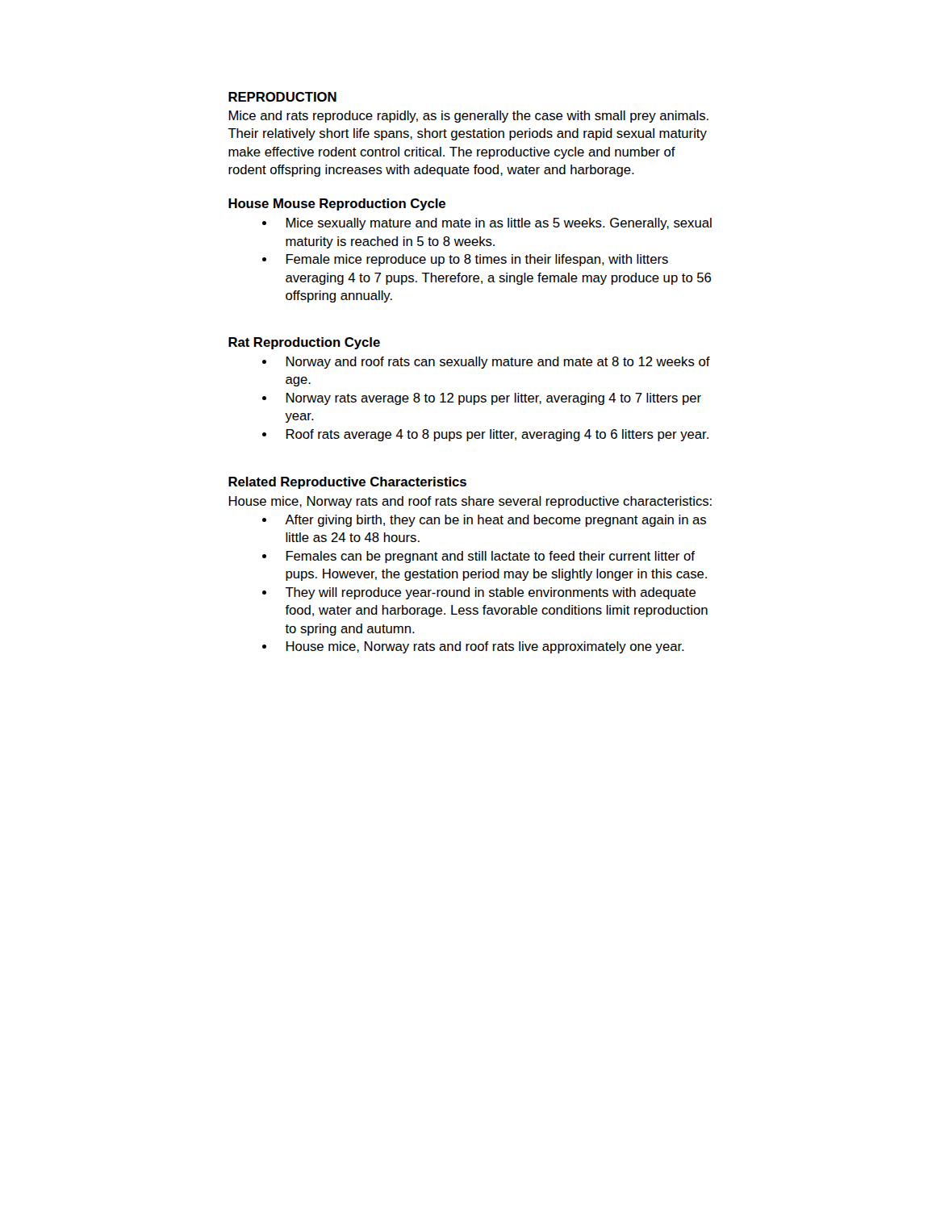REPRODUCTION
Mice and rats reproduce rapidly, as is generally the case with small prey animals. Their relatively short life spans, short gestation periods and rapid sexual maturity make effective rodent control critical. The reproductive cycle and number of rodent offspring increases with adequate food, water and harborage.
House Mouse Reproduction Cycle
Mice sexually mature and mate in as little as 5 weeks. Generally, sexual maturity is reached in 5 to 8 weeks.
Female mice reproduce up to 8 times in their lifespan, with litters averaging 4 to 7 pups. Therefore, a single female may produce up to 56 offspring annually.
Rat Reproduction Cycle
Norway and roof rats can sexually mature and mate at 8 to 12 weeks of age.
Norway rats average 8 to 12 pups per litter, averaging 4 to 7 litters per year.
Roof rats average 4 to 8 pups per litter, averaging 4 to 6 litters per year.
Related Reproductive Characteristics
House mice, Norway rats and roof rats share several reproductive characteristics:
After giving birth, they can be in heat and become pregnant again in as little as 24 to 48 hours.
Females can be pregnant and still lactate to feed their current litter of pups. However, the gestation period may be slightly longer in this case.
They will reproduce year-round in stable environments with adequate food, water and harborage. Less favorable conditions limit reproduction to spring and autumn.
House mice, Norway rats and roof rats live approximately one year.